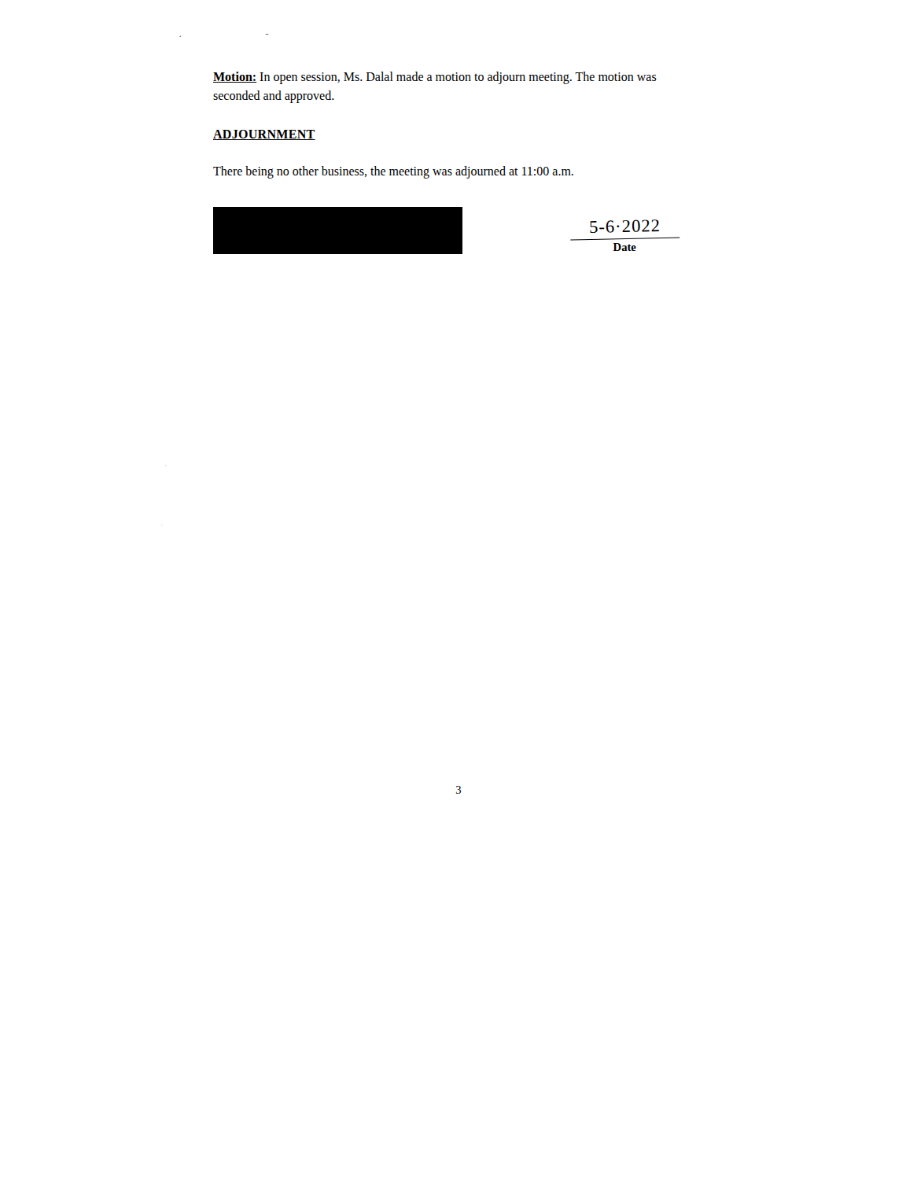. -
· ·
Motion: In open session, Ms. Dalal made a motion to adjourn meeting. The motion was seconded and approved.
ADJOURNMENT
There being no other business, the meeting was adjourned at 11:00 a.m.
5-6·2022
Date
3